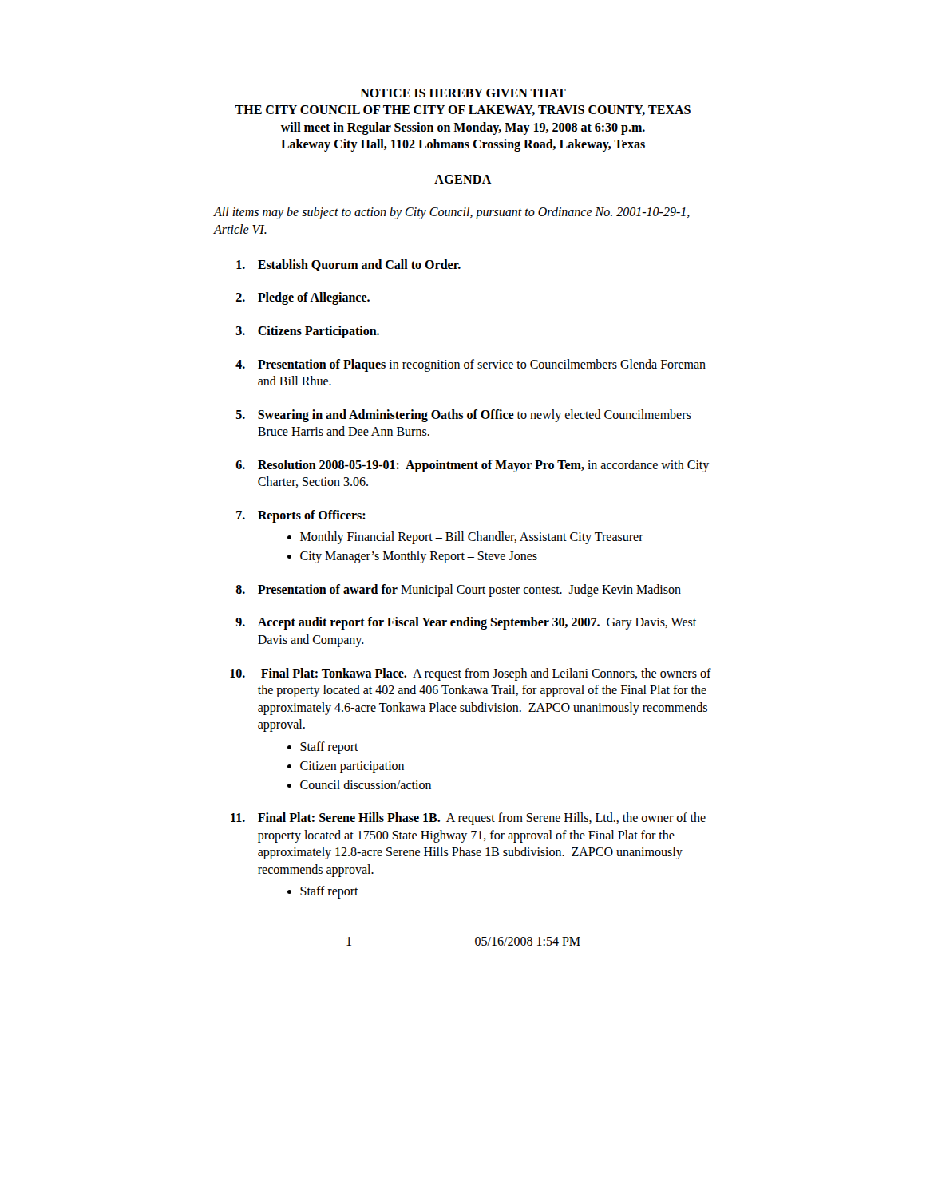NOTICE IS HEREBY GIVEN THAT
THE CITY COUNCIL OF THE CITY OF LAKEWAY, TRAVIS COUNTY, TEXAS
will meet in Regular Session on Monday, May 19, 2008 at 6:30 p.m.
Lakeway City Hall, 1102 Lohmans Crossing Road, Lakeway, Texas
AGENDA
All items may be subject to action by City Council, pursuant to Ordinance No. 2001-10-29-1, Article VI.
Establish Quorum and Call to Order.
Pledge of Allegiance.
Citizens Participation.
Presentation of Plaques in recognition of service to Councilmembers Glenda Foreman and Bill Rhue.
Swearing in and Administering Oaths of Office to newly elected Councilmembers Bruce Harris and Dee Ann Burns.
Resolution 2008-05-19-01: Appointment of Mayor Pro Tem, in accordance with City Charter, Section 3.06.
Reports of Officers:
Monthly Financial Report – Bill Chandler, Assistant City Treasurer
City Manager’s Monthly Report – Steve Jones
Presentation of award for Municipal Court poster contest. Judge Kevin Madison
Accept audit report for Fiscal Year ending September 30, 2007. Gary Davis, West Davis and Company.
Final Plat: Tonkawa Place. A request from Joseph and Leilani Connors, the owners of the property located at 402 and 406 Tonkawa Trail, for approval of the Final Plat for the approximately 4.6-acre Tonkawa Place subdivision. ZAPCO unanimously recommends approval.
Staff report
Citizen participation
Council discussion/action
Final Plat: Serene Hills Phase 1B. A request from Serene Hills, Ltd., the owner of the property located at 17500 State Highway 71, for approval of the Final Plat for the approximately 12.8-acre Serene Hills Phase 1B subdivision. ZAPCO unanimously recommends approval.
Staff report
1 05/16/2008 1:54 PM